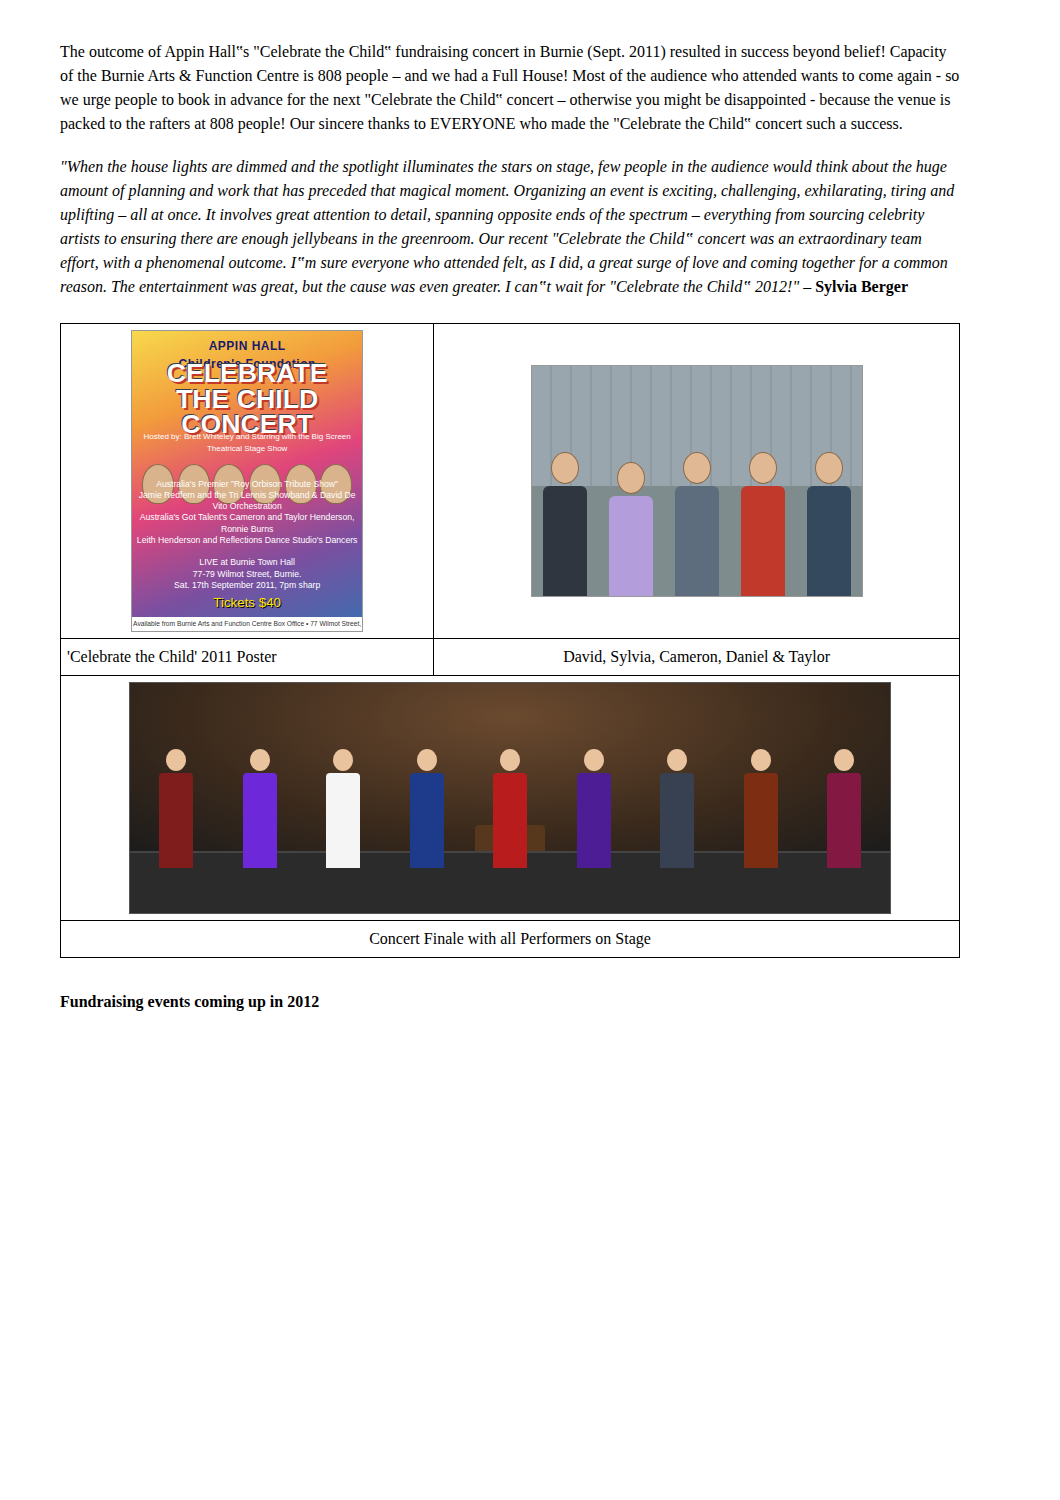The outcome of Appin Hall‟s "Celebrate the Child‟ fundraising concert in Burnie (Sept. 2011) resulted in success beyond belief! Capacity of the Burnie Arts & Function Centre is 808 people – and we had a Full House! Most of the audience who attended wants to come again - so we urge people to book in advance for the next "Celebrate the Child‟ concert – otherwise you might be disappointed - because the venue is packed to the rafters at 808 people! Our sincere thanks to EVERYONE who made the "Celebrate the Child‟ concert such a success.
"When the house lights are dimmed and the spotlight illuminates the stars on stage, few people in the audience would think about the huge amount of planning and work that has preceded that magical moment. Organizing an event is exciting, challenging, exhilarating, tiring and uplifting – all at once. It involves great attention to detail, spanning opposite ends of the spectrum – everything from sourcing celebrity artists to ensuring there are enough jellybeans in the greenroom. Our recent "Celebrate the Child‟ concert was an extraordinary team effort, with a phenomenal outcome. I‟m sure everyone who attended felt, as I did, a great surge of love and coming together for a common reason. The entertainment was great, but the cause was even greater. I can‟t wait for "Celebrate the Child‟ 2012!" – Sylvia Berger
| APPIN HALL Children's Foundation CELEBRATE THE CHILD CONCERT Hosted by: Brett Whiteley and Starring with the Big Screen Theatrical Stage Show Australia's Premier "Roy Orbison Tribute Show" Jamie Redfern and the Tri Lennis Showband & David De Vito Orchestration Australia's Got Talent's Cameron and Taylor Henderson, Ronnie Burns Leith Henderson and Reflections Dance Studio's Dancers LIVE at Burnie Town Hall 77-79 Wilmot Street, Burnie. Sat. 17th September 2011, 7pm sharp Tickets $40 Available from Burnie Arts and Function Centre Box Office • 77 Wilmot Street, Burnie 6430 5800 or online www.sunhearts.net | |
| 'Celebrate the Child' 2011 Poster | David, Sylvia, Cameron, Daniel & Taylor |
| Concert Finale with all Performers on Stage |
Fundraising events coming up in 2012